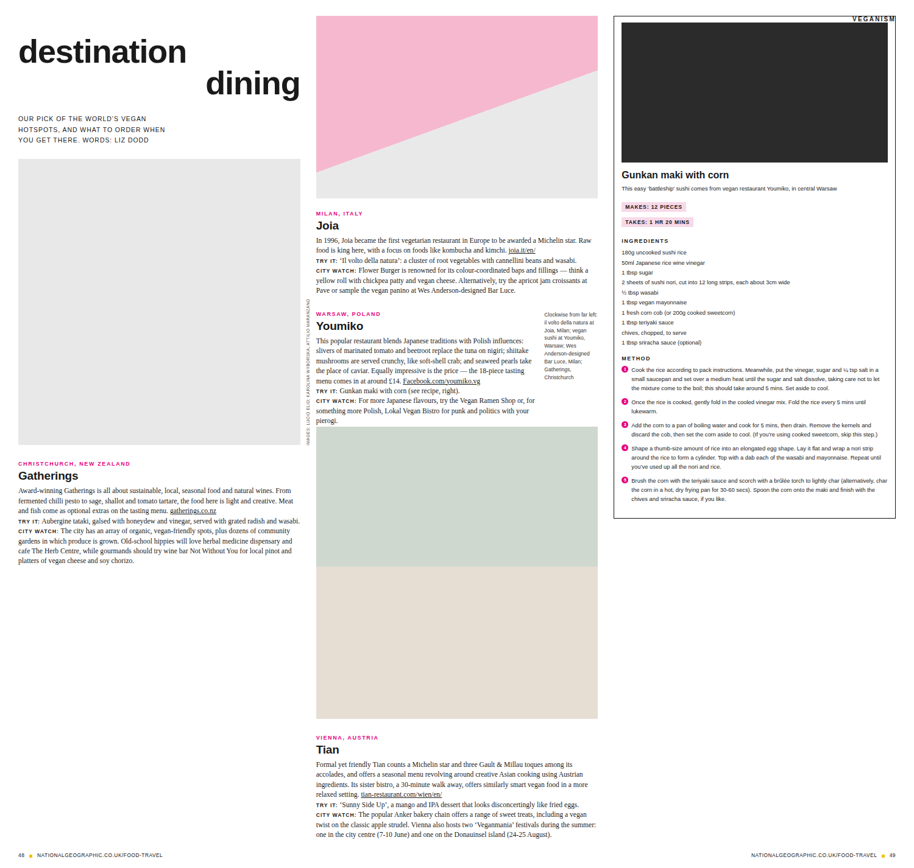Veganism
destinationdining
Our pick of the world’s vegan hotspots, and what to order when you get there. Words: Liz Dodd
Images: Lucio Elio; Karolina Wyborska; Attilio Maranzano
Christchurch, New Zealand
Gatherings
Award-winning Gatherings is all about sustainable, local, seasonal food and natural wines. From fermented chilli pesto to sage, shallot and tomato tartare, the food here is light and creative. Meat and fish come as optional extras on the tasting menu. gatherings.co.nz
Try it: Aubergine tataki, galsed with honeydew and vinegar, served with grated radish and wasabi.
City watch: The city has an array of organic, vegan-friendly spots, plus dozens of community gardens in which produce is grown. Old-school hippies will love herbal medicine dispensary and cafe The Herb Centre, while gourmands should try wine bar Not Without You for local pinot and platters of vegan cheese and soy chorizo.
Milan, Italy
Joia
In 1996, Joia became the first vegetarian restaurant in Europe to be awarded a Michelin star. Raw food is king here, with a focus on foods like kombucha and kimchi. joia.it/en/
Try it: ‘Il volto della natura’: a cluster of root vegetables with cannellini beans and wasabi.
City watch: Flower Burger is renowned for its colour-coordinated baps and fillings — think a yellow roll with chickpea patty and vegan cheese. Alternatively, try the apricot jam croissants at Pave or sample the vegan panino at Wes Anderson-designed Bar Luce.
Warsaw, Poland
Youmiko
This popular restaurant blends Japanese traditions with Polish influences: slivers of marinated tomato and beetroot replace the tuna on nigiri; shiitake mushrooms are served crunchy, like soft-shell crab; and seaweed pearls take the place of caviar. Equally impressive is the price — the 18-piece tasting menu comes in at around £14. Facebook.com/youmiko.vg
Try it: Gunkan maki with corn (see recipe, right).
City watch: For more Japanese flavours, try the Vegan Ramen Shop or, for something more Polish, Lokal Vegan Bistro for punk and politics with your pierogi.
Clockwise from far left: il volto della natura at Joia, Milan; vegan sushi at Youmiko, Warsaw; Wes Anderson-designed Bar Luce, Milan; Gatherings, Christchurch
Vienna, Austria
Tian
Formal yet friendly Tian counts a Michelin star and three Gault & Millau toques among its accolades, and offers a seasonal menu revolving around creative Asian cooking using Austrian ingredients. Its sister bistro, a 30-minute walk away, offers similarly smart vegan food in a more relaxed setting. tian-restaurant.com/wien/en/
Try it: ‘Sunny Side Up’, a mango and IPA dessert that looks disconcertingly like fried eggs.
City watch: The popular Anker bakery chain offers a range of sweet treats, including a vegan twist on the classic apple strudel. Vienna also hosts two ‘Veganmania’ festivals during the summer: one in the city centre (7-10 June) and one on the Donauinsel island (24-25 August).
Gunkan maki with corn
This easy ‘battleship’ sushi comes from vegan restaurant Youmiko, in central Warsaw
Makes: 12 pieces
Takes: 1 hr 20 mins
Ingredients
180g uncooked sushi rice
50ml Japanese rice wine vinegar
1 tbsp sugar
2 sheets of sushi nori, cut into 12 long strips, each about 3cm wide
½ tbsp wasabi
1 tbsp vegan mayonnaise
1 fresh corn cob (or 200g cooked sweetcorn)
1 tbsp teriyaki sauce
chives, chopped, to serve
1 tbsp sriracha sauce (optional)
Method
Cook the rice according to pack instructions. Meanwhile, put the vinegar, sugar and ¼ tsp salt in a small saucepan and set over a medium heat until the sugar and salt dissolve, taking care not to let the mixture come to the boil; this should take around 5 mins. Set aside to cool.
Once the rice is cooked, gently fold in the cooled vinegar mix. Fold the rice every 5 mins until lukewarm.
Add the corn to a pan of boiling water and cook for 5 mins, then drain. Remove the kernels and discard the cob, then set the corn aside to cool. (If you’re using cooked sweetcorn, skip this step.)
Shape a thumb-size amount of rice into an elongated egg shape. Lay it flat and wrap a nori strip around the rice to form a cylinder. Top with a dab each of the wasabi and mayonnaise. Repeat until you’ve used up all the nori and rice.
Brush the corn with the teriyaki sauce and scorch with a brûlée torch to lightly char (alternatively, char the corn in a hot, dry frying pan for 30-60 secs). Spoon the corn onto the maki and finish with the chives and sriracha sauce, if you like.
48 nationalgeographic.co.uk/food-travel
nationalgeographic.co.uk/food-travel 49